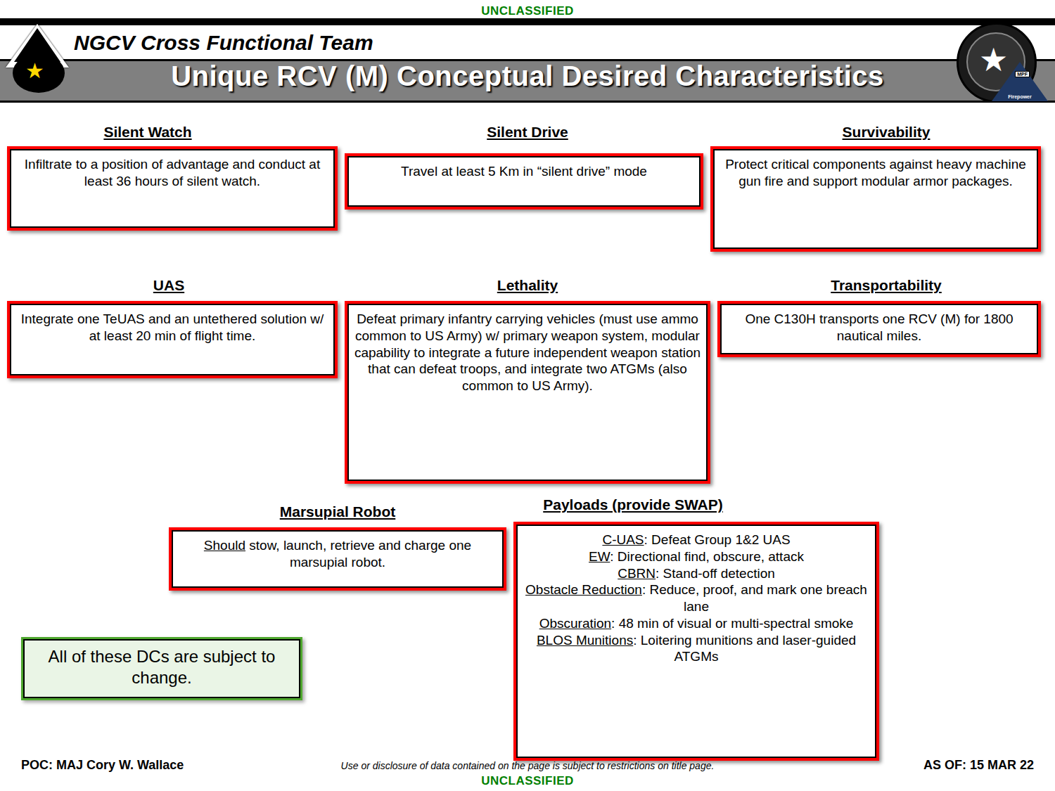UNCLASSIFIED
NGCV Cross Functional Team
Unique RCV (M) Conceptual Desired Characteristics
★
★
MPF
Firepower
Silent Watch
Silent Drive
Survivability
Infiltrate to a position of advantage and conduct at least 36 hours of silent watch.
Travel at least 5 Km in “silent drive” mode
Protect critical components against heavy machine gun fire and support modular armor packages.
UAS
Lethality
Transportability
Integrate one TeUAS and an untethered solution w/ at least 20 min of flight time.
Defeat primary infantry carrying vehicles (must use ammo common to US Army) w/ primary weapon system, modular capability to integrate a future independent weapon station that can defeat troops, and integrate two ATGMs (also common to US Army).
One C130H transports one RCV (M) for 1800 nautical miles.
Marsupial Robot
Payloads (provide SWAP)
Should stow, launch, retrieve and charge one marsupial robot.
C-UAS: Defeat Group 1&2 UAS
EW: Directional find, obscure, attack
CBRN: Stand-off detection
Obstacle Reduction: Reduce, proof, and mark one breach lane
Obscuration: 48 min of visual or multi-spectral smoke
BLOS Munitions: Loitering munitions and laser-guided ATGMs
All of these DCs are subject to change.
POC: MAJ Cory W. Wallace
Use or disclosure of data contained on the page is subject to restrictions on title page.
AS OF: 15 MAR 22
UNCLASSIFIED